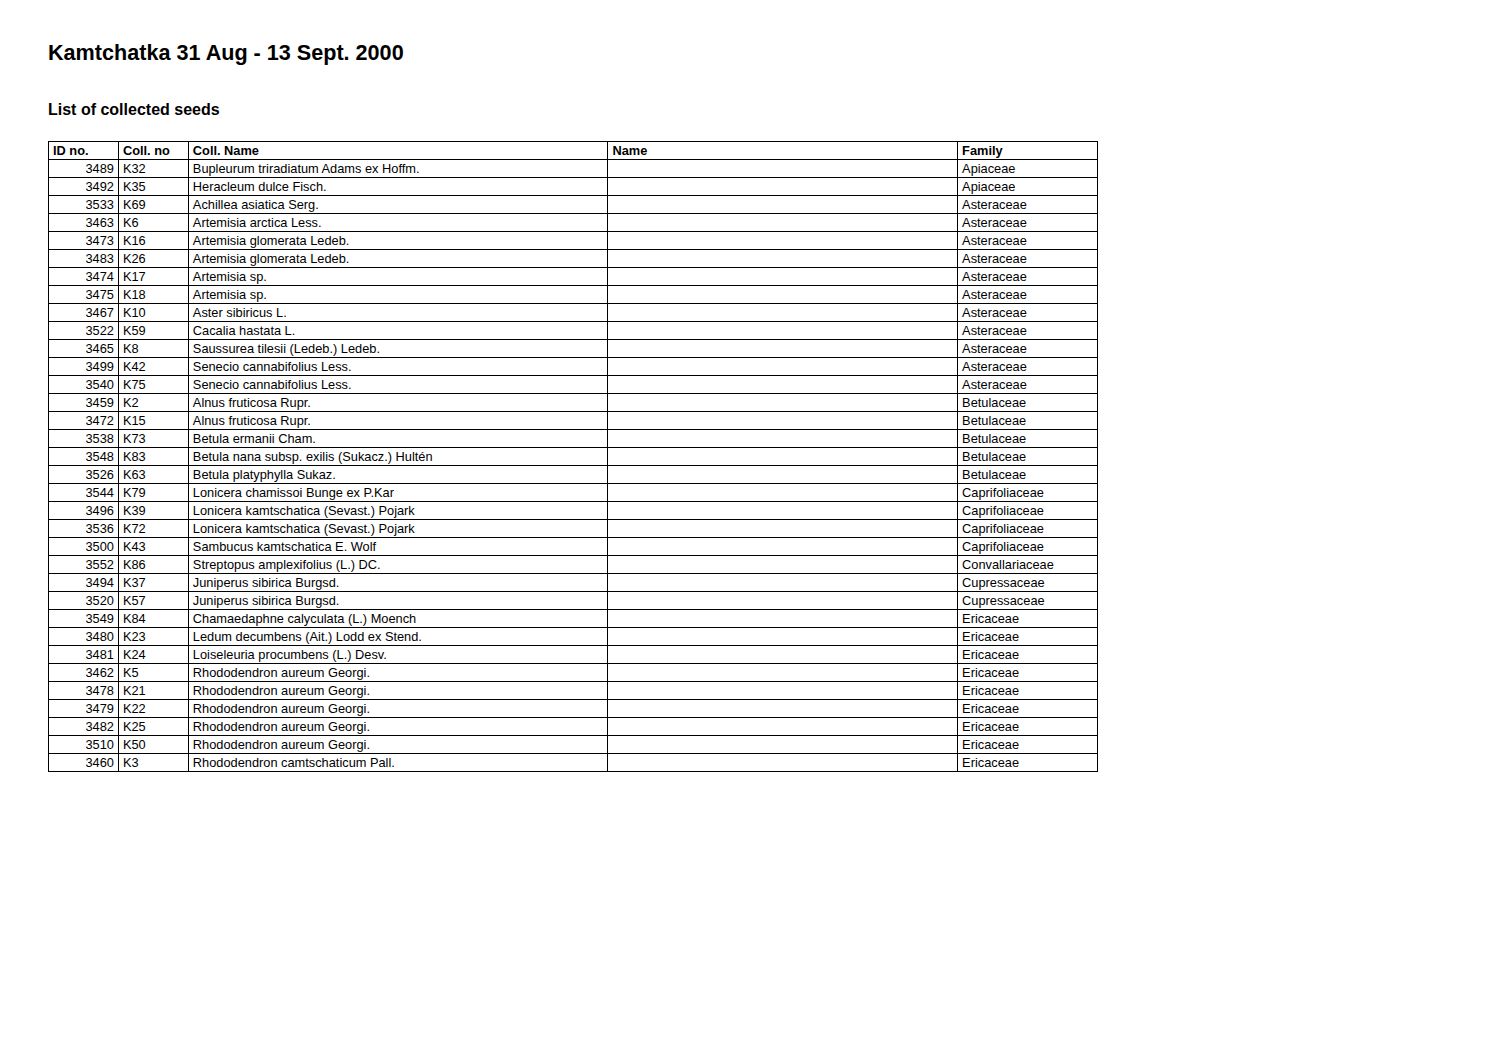Kamtchatka 31 Aug - 13 Sept. 2000
List of collected seeds
List of collected seeds
| ID no. | Coll. no | Coll. Name | Name | Family |
| --- | --- | --- | --- | --- |
| 3489 | K32 | Bupleurum triradiatum Adams ex Hoffm. | | Apiaceae |
| 3492 | K35 | Heracleum dulce Fisch. | | Apiaceae |
| 3533 | K69 | Achillea asiatica Serg. | | Asteraceae |
| 3463 | K6 | Artemisia arctica Less. | | Asteraceae |
| 3473 | K16 | Artemisia glomerata Ledeb. | | Asteraceae |
| 3483 | K26 | Artemisia glomerata Ledeb. | | Asteraceae |
| 3474 | K17 | Artemisia sp. | | Asteraceae |
| 3475 | K18 | Artemisia sp. | | Asteraceae |
| 3467 | K10 | Aster sibiricus L. | | Asteraceae |
| 3522 | K59 | Cacalia hastata L. | | Asteraceae |
| 3465 | K8 | Saussurea tilesii (Ledeb.) Ledeb. | | Asteraceae |
| 3499 | K42 | Senecio cannabifolius Less. | | Asteraceae |
| 3540 | K75 | Senecio cannabifolius Less. | | Asteraceae |
| 3459 | K2 | Alnus fruticosa Rupr. | | Betulaceae |
| 3472 | K15 | Alnus fruticosa Rupr. | | Betulaceae |
| 3538 | K73 | Betula ermanii Cham. | | Betulaceae |
| 3548 | K83 | Betula nana subsp. exilis (Sukacz.) Hultén | | Betulaceae |
| 3526 | K63 | Betula platyphylla Sukaz. | | Betulaceae |
| 3544 | K79 | Lonicera chamissoi Bunge ex P.Kar | | Caprifoliaceae |
| 3496 | K39 | Lonicera kamtschatica (Sevast.) Pojark | | Caprifoliaceae |
| 3536 | K72 | Lonicera kamtschatica (Sevast.) Pojark | | Caprifoliaceae |
| 3500 | K43 | Sambucus kamtschatica E. Wolf | | Caprifoliaceae |
| 3552 | K86 | Streptopus amplexifolius (L.) DC. | | Convallariaceae |
| 3494 | K37 | Juniperus sibirica Burgsd. | | Cupressaceae |
| 3520 | K57 | Juniperus sibirica Burgsd. | | Cupressaceae |
| 3549 | K84 | Chamaedaphne calyculata (L.) Moench | | Ericaceae |
| 3480 | K23 | Ledum decumbens (Ait.) Lodd ex Stend. | | Ericaceae |
| 3481 | K24 | Loiseleuria procumbens (L.) Desv. | | Ericaceae |
| 3462 | K5 | Rhododendron aureum Georgi. | | Ericaceae |
| 3478 | K21 | Rhododendron aureum Georgi. | | Ericaceae |
| 3479 | K22 | Rhododendron aureum Georgi. | | Ericaceae |
| 3482 | K25 | Rhododendron aureum Georgi. | | Ericaceae |
| 3510 | K50 | Rhododendron aureum Georgi. | | Ericaceae |
| 3460 | K3 | Rhododendron camtschaticum Pall. | | Ericaceae |